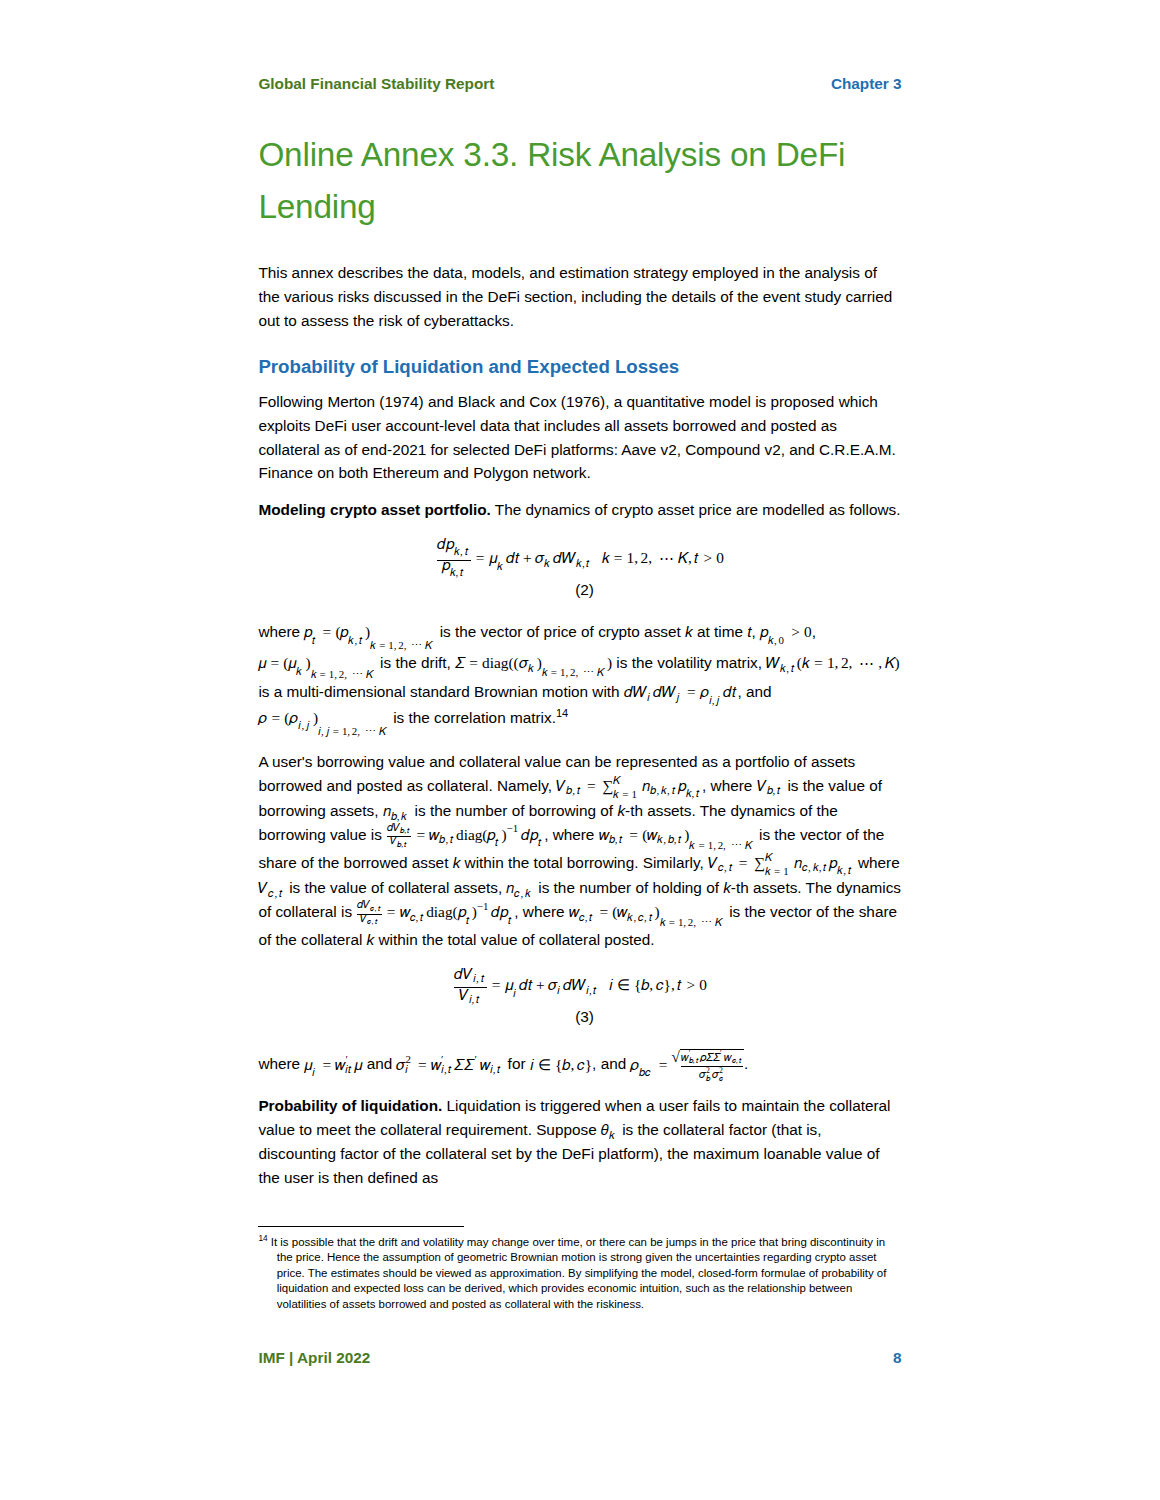Global Financial Stability Report Chapter 3
Online Annex 3.3. Risk Analysis on DeFi Lending
This annex describes the data, models, and estimation strategy employed in the analysis of the various risks discussed in the DeFi section, including the details of the event study carried out to assess the risk of cyberattacks.
Probability of Liquidation and Expected Losses
Following Merton (1974) and Black and Cox (1976), a quantitative model is proposed which exploits DeFi user account-level data that includes all assets borrowed and posted as collateral as of end-2021 for selected DeFi platforms: Aave v2, Compound v2, and C.R.E.A.M. Finance on both Ethereum and Polygon network.
Modeling crypto asset portfolio. The dynamics of crypto asset price are modelled as follows.
dpk,t pk,t = μkdt + σkdWk,t k=1,2,⋯K, t>0 (2)
where pt = (pk,t)k=1,2,⋯K is the vector of price of crypto asset k at time t, pk,0>0, μ= (μk)k=1,2,⋯K is the drift, Σ=diag ((σk)k=1,2,⋯K) is the volatility matrix, Wk,t (k=1,2,⋯,K) is a multi-dimensional standard Brownian motion with dWidWj =ρi,jdt , and ρ= (ρi,j)i,j=1,2,⋯K is the correlation matrix.14
A user's borrowing value and collateral value can be represented as a portfolio of assets borrowed and posted as collateral. Namely, Vb,t= ∑k=1K nb,k,t pk,t , where Vb,t is the value of borrowing assets, nb,k is the number of borrowing of k-th assets. The dynamics of the borrowing value is dVb,t Vb,t = wb,t diag(pt)−1 dpt , where wb,t = (wk,b,t)k=1,2,⋯K is the vector of the share of the borrowed asset k within the total borrowing. Similarly, Vc,t= ∑k=1K nc,k,t pk,t where Vc,t is the value of collateral assets, nc,k is the number of holding of k-th assets. The dynamics of collateral is dVc,t Vc,t = wc,t diag(pt)−1 dpt , where wc,t = (wk,c,t)k=1,2,⋯K is the vector of the share of the collateral k within the total value of collateral posted.
dVi,t Vi,t = μidt + σidWi,t i∈{b,c}, t>0 (3)
where μi= wit′ μ and σi2= wi,t′ ΣΣ′ wi,t for i∈{b,c}, and ρbc= wb,t′ ρ ΣΣ′ wc,t σb2 σc2 .
Probability of liquidation. Liquidation is triggered when a user fails to maintain the collateral value to meet the collateral requirement. Suppose θk is the collateral factor (that is, discounting factor of the collateral set by the DeFi platform), the maximum loanable value of the user is then defined as
14 It is possible that the drift and volatility may change over time, or there can be jumps in the price that bring discontinuity in the price. Hence the assumption of geometric Brownian motion is strong given the uncertainties regarding crypto asset price. The estimates should be viewed as approximation. By simplifying the model, closed-form formulae of probability of liquidation and expected loss can be derived, which provides economic intuition, such as the relationship between volatilities of assets borrowed and posted as collateral with the riskiness.
IMF | April 2022 8